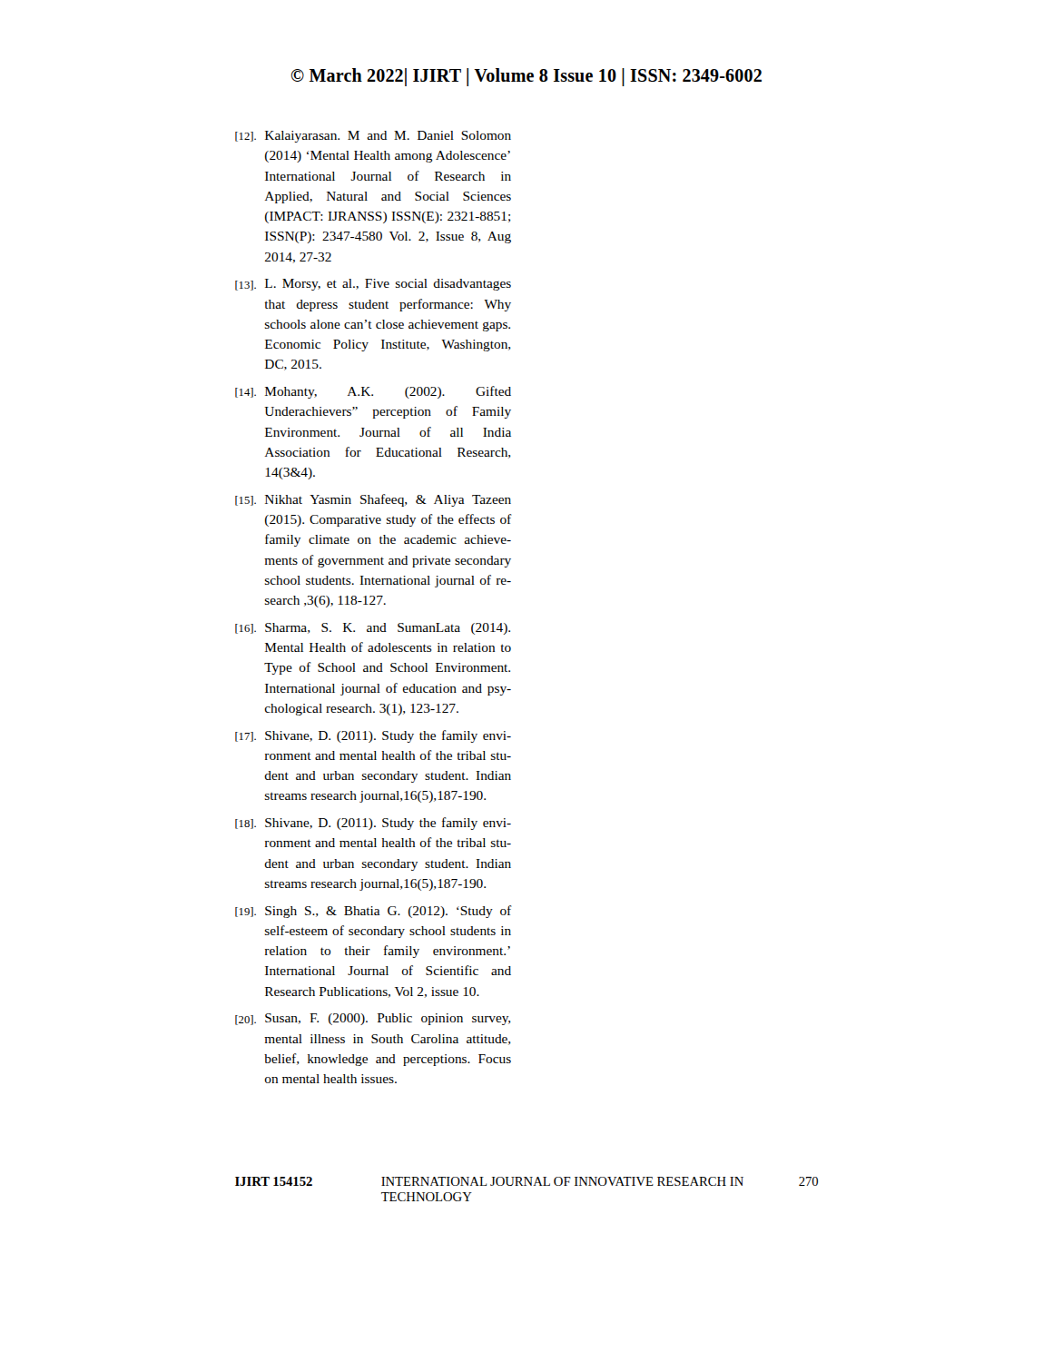© March 2022| IJIRT | Volume 8 Issue 10 | ISSN: 2349-6002
[12]. Kalaiyarasan. M and M. Daniel Solomon (2014) ‘Mental Health among Adolescence’ International Journal of Research in Applied, Natural and Social Sciences (IMPACT: IJRANSS) ISSN(E): 2321-8851; ISSN(P): 2347-4580 Vol. 2, Issue 8, Aug 2014, 27-32
[13]. L. Morsy, et al., Five social disadvantages that depress student performance: Why schools alone can’t close achievement gaps. Economic Policy Institute, Washington, DC, 2015.
[14]. Mohanty, A.K. (2002). Gifted Underachievers” perception of Family Environment. Journal of all India Association for Educational Research, 14(3&4).
[15]. Nikhat Yasmin Shafeeq, & Aliya Tazeen (2015). Comparative study of the effects of family climate on the academic achievements of government and private secondary school students. International journal of research ,3(6), 118-127.
[16]. Sharma, S. K. and SumanLata (2014). Mental Health of adolescents in relation to Type of School and School Environment. International journal of education and psychological research. 3(1), 123-127.
[17]. Shivane, D. (2011). Study the family environment and mental health of the tribal student and urban secondary student. Indian streams research journal,16(5),187-190.
[18]. Shivane, D. (2011). Study the family environment and mental health of the tribal student and urban secondary student. Indian streams research journal,16(5),187-190.
[19]. Singh S., & Bhatia G. (2012). ‘Study of self-esteem of secondary school students in relation to their family environment.’ International Journal of Scientific and Research Publications, Vol 2, issue 10.
[20]. Susan, F. (2000). Public opinion survey, mental illness in South Carolina attitude, belief, knowledge and perceptions. Focus on mental health issues.
IJIRT 154152
INTERNATIONAL JOURNAL OF INNOVATIVE RESEARCH IN TECHNOLOGY
270